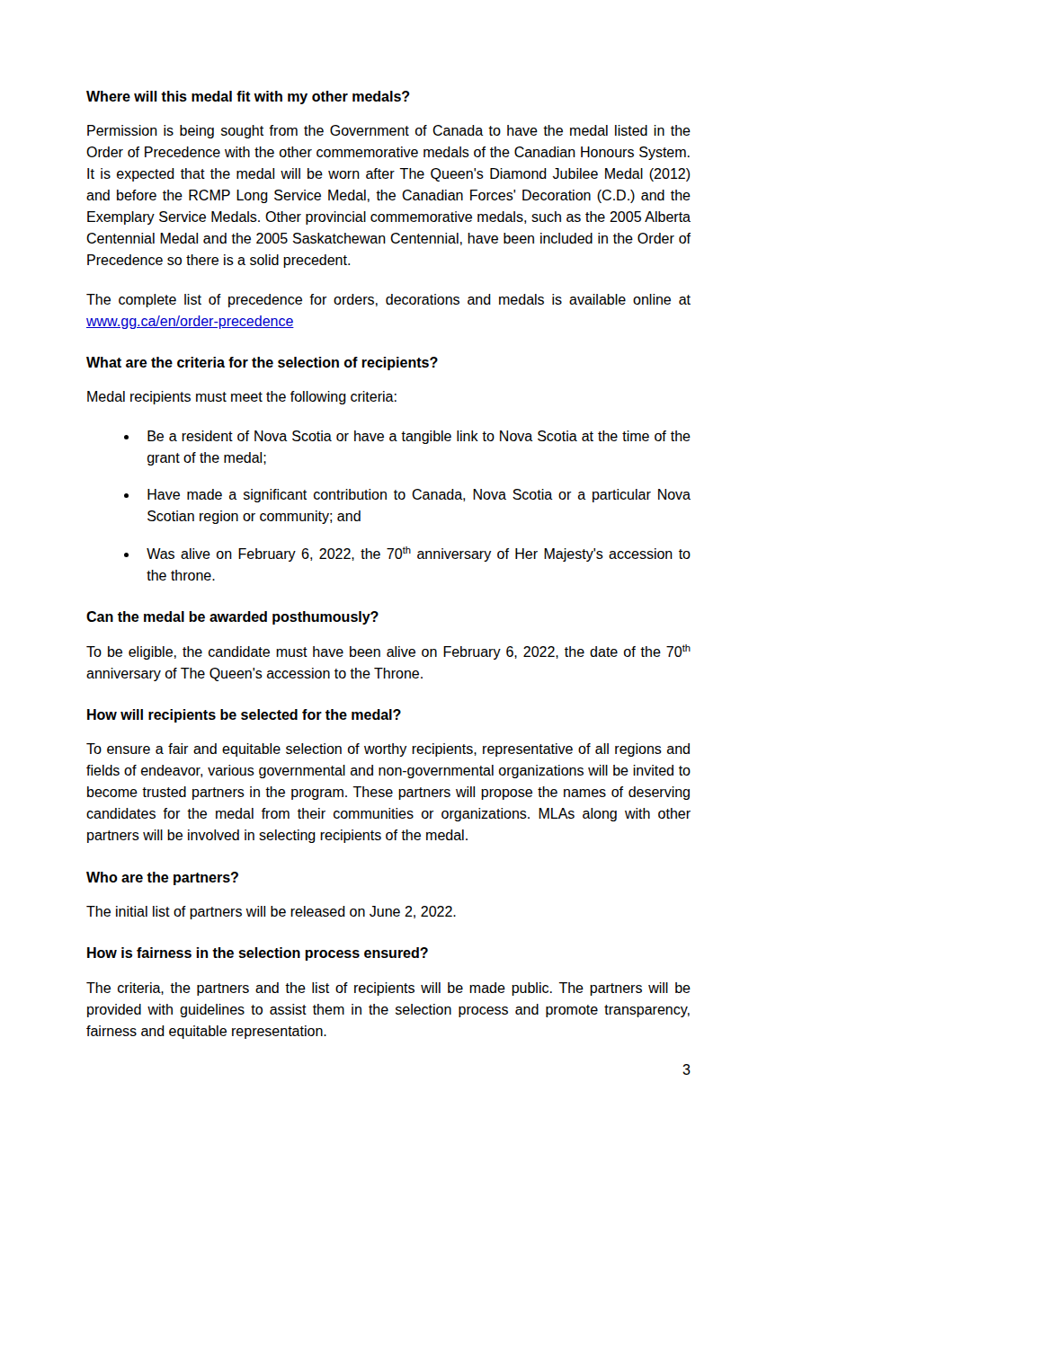Where will this medal fit with my other medals?
Permission is being sought from the Government of Canada to have the medal listed in the Order of Precedence with the other commemorative medals of the Canadian Honours System. It is expected that the medal will be worn after The Queen's Diamond Jubilee Medal (2012) and before the RCMP Long Service Medal, the Canadian Forces' Decoration (C.D.) and the Exemplary Service Medals. Other provincial commemorative medals, such as the 2005 Alberta Centennial Medal and the 2005 Saskatchewan Centennial, have been included in the Order of Precedence so there is a solid precedent.
The complete list of precedence for orders, decorations and medals is available online at www.gg.ca/en/order-precedence
What are the criteria for the selection of recipients?
Medal recipients must meet the following criteria:
Be a resident of Nova Scotia or have a tangible link to Nova Scotia at the time of the grant of the medal;
Have made a significant contribution to Canada, Nova Scotia or a particular Nova Scotian region or community; and
Was alive on February 6, 2022, the 70th anniversary of Her Majesty's accession to the throne.
Can the medal be awarded posthumously?
To be eligible, the candidate must have been alive on February 6, 2022, the date of the 70th anniversary of The Queen's accession to the Throne.
How will recipients be selected for the medal?
To ensure a fair and equitable selection of worthy recipients, representative of all regions and fields of endeavor, various governmental and non-governmental organizations will be invited to become trusted partners in the program. These partners will propose the names of deserving candidates for the medal from their communities or organizations. MLAs along with other partners will be involved in selecting recipients of the medal.
Who are the partners?
The initial list of partners will be released on June 2, 2022.
How is fairness in the selection process ensured?
The criteria, the partners and the list of recipients will be made public. The partners will be provided with guidelines to assist them in the selection process and promote transparency, fairness and equitable representation.
3